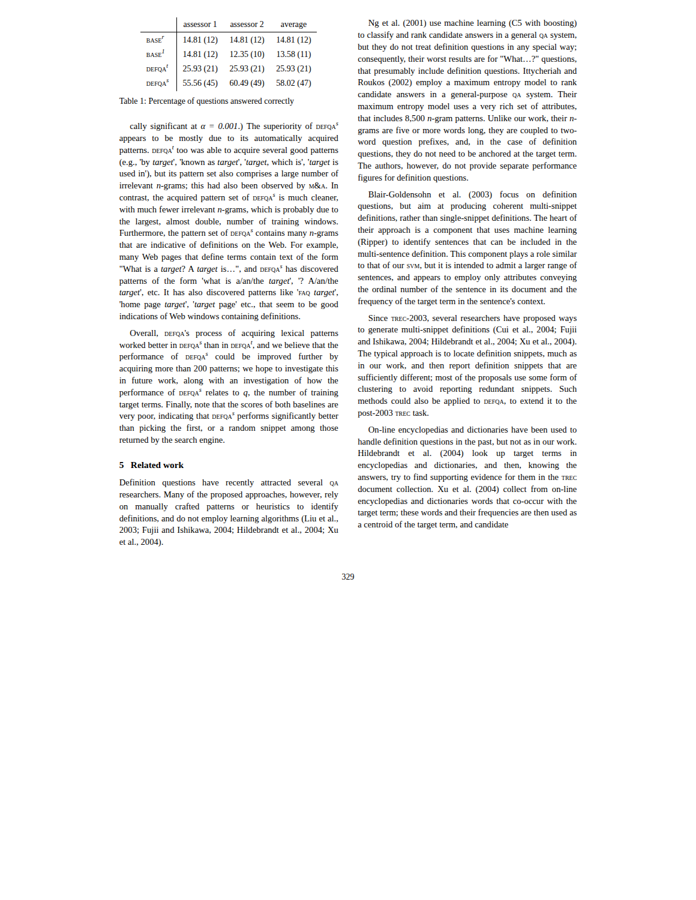| | assessor 1 | assessor 2 | average |
| --- | --- | --- | --- |
| base r | 14.81 (12) | 14.81 (12) | 14.81 (12) |
| base 1 | 14.81 (12) | 12.35 (10) | 13.58 (11) |
| defqa t | 25.93 (21) | 25.93 (21) | 25.93 (21) |
| defqa s | 55.56 (45) | 60.49 (49) | 58.02 (47) |
Table 1: Percentage of questions answered correctly
cally significant at α = 0.001.) The superiority of defqas appears to be mostly due to its automatically acquired patterns. defqat too was able to acquire several good patterns (e.g., 'by target', 'known as target', 'target, which is', 'target is used in'), but its pattern set also comprises a large number of irrelevant n-grams; this had also been observed by m&a. In contrast, the acquired pattern set of defqas is much cleaner, with much fewer irrelevant n-grams, which is probably due to the largest, almost double, number of training windows. Furthermore, the pattern set of defqas contains many n-grams that are indicative of definitions on the Web. For example, many Web pages that define terms contain text of the form "What is a target? A target is…", and defqas has discovered patterns of the form 'what is a/an/the target', '? A/an/the target', etc. It has also discovered patterns like 'faq target', 'home page target', 'target page' etc., that seem to be good indications of Web windows containing definitions.
Overall, defqa's process of acquiring lexical patterns worked better in defqas than in defqat, and we believe that the performance of defqas could be improved further by acquiring more than 200 patterns; we hope to investigate this in future work, along with an investigation of how the performance of defqas relates to q, the number of training target terms. Finally, note that the scores of both baselines are very poor, indicating that defqas performs significantly better than picking the first, or a random snippet among those returned by the search engine.
5 Related work
Definition questions have recently attracted several qa researchers. Many of the proposed approaches, however, rely on manually crafted patterns or heuristics to identify definitions, and do not employ learning algorithms (Liu et al., 2003; Fujii and Ishikawa, 2004; Hildebrandt et al., 2004; Xu et al., 2004).
Ng et al. (2001) use machine learning (C5 with boosting) to classify and rank candidate answers in a general qa system, but they do not treat definition questions in any special way; consequently, their worst results are for "What…?" questions, that presumably include definition questions. Ittycheriah and Roukos (2002) employ a maximum entropy model to rank candidate answers in a general-purpose qa system. Their maximum entropy model uses a very rich set of attributes, that includes 8,500 n-gram patterns. Unlike our work, their n-grams are five or more words long, they are coupled to two-word question prefixes, and, in the case of definition questions, they do not need to be anchored at the target term. The authors, however, do not provide separate performance figures for definition questions.
Blair-Goldensohn et al. (2003) focus on definition questions, but aim at producing coherent multi-snippet definitions, rather than single-snippet definitions. The heart of their approach is a component that uses machine learning (Ripper) to identify sentences that can be included in the multi-sentence definition. This component plays a role similar to that of our svm, but it is intended to admit a larger range of sentences, and appears to employ only attributes conveying the ordinal number of the sentence in its document and the frequency of the target term in the sentence's context.
Since trec-2003, several researchers have proposed ways to generate multi-snippet definitions (Cui et al., 2004; Fujii and Ishikawa, 2004; Hildebrandt et al., 2004; Xu et al., 2004). The typical approach is to locate definition snippets, much as in our work, and then report definition snippets that are sufficiently different; most of the proposals use some form of clustering to avoid reporting redundant snippets. Such methods could also be applied to defqa, to extend it to the post-2003 trec task.
On-line encyclopedias and dictionaries have been used to handle definition questions in the past, but not as in our work. Hildebrandt et al. (2004) look up target terms in encyclopedias and dictionaries, and then, knowing the answers, try to find supporting evidence for them in the trec document collection. Xu et al. (2004) collect from on-line encyclopedias and dictionaries words that co-occur with the target term; these words and their frequencies are then used as a centroid of the target term, and candidate
329